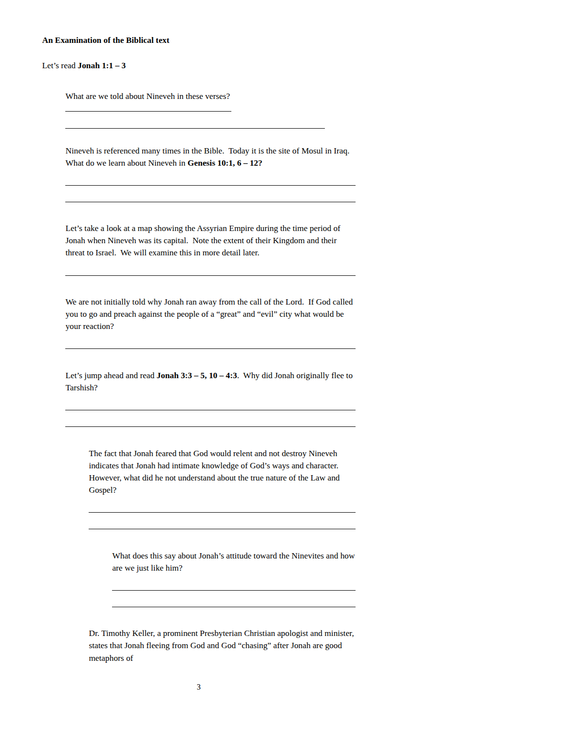An Examination of the Biblical text
Let’s read Jonah 1:1 – 3
What are we told about Nineveh in these verses?
Nineveh is referenced many times in the Bible. Today it is the site of Mosul in Iraq. What do we learn about Nineveh in Genesis 10:1, 6 – 12?
Let’s take a look at a map showing the Assyrian Empire during the time period of Jonah when Nineveh was its capital. Note the extent of their Kingdom and their threat to Israel. We will examine this in more detail later.
We are not initially told why Jonah ran away from the call of the Lord. If God called you to go and preach against the people of a “great” and “evil” city what would be your reaction?
Let’s jump ahead and read Jonah 3:3 – 5, 10 – 4:3. Why did Jonah originally flee to Tarshish?
The fact that Jonah feared that God would relent and not destroy Nineveh indicates that Jonah had intimate knowledge of God’s ways and character. However, what did he not understand about the true nature of the Law and Gospel?
What does this say about Jonah’s attitude toward the Ninevites and how are we just like him?
Dr. Timothy Keller, a prominent Presbyterian Christian apologist and minister, states that Jonah fleeing from God and God “chasing” after Jonah are good metaphors of
3